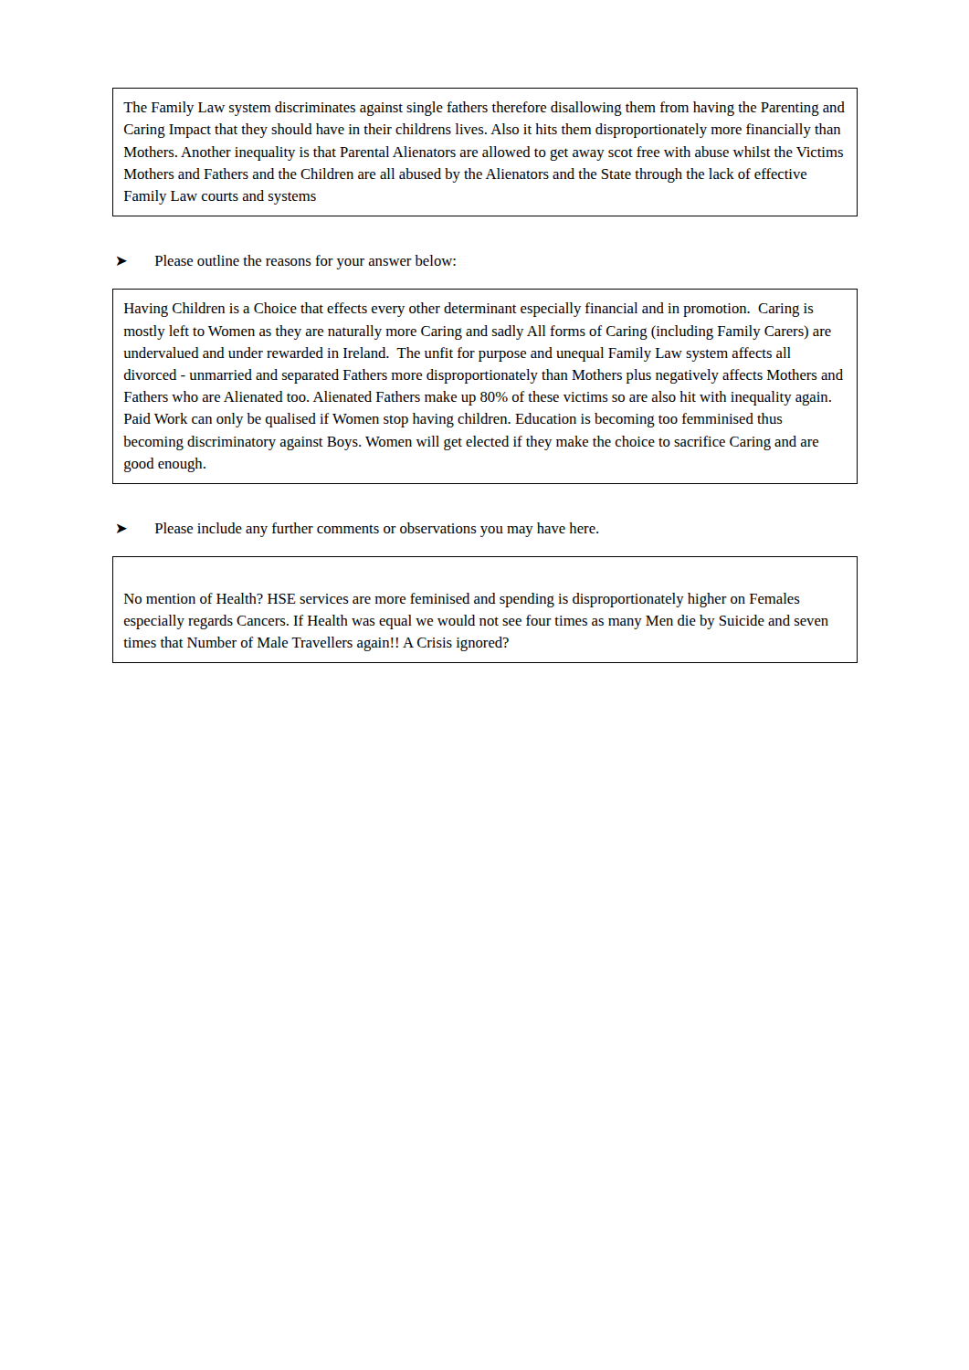The Family Law system discriminates against single fathers therefore disallowing them from having the Parenting and Caring Impact that they should have in their childrens lives. Also it hits them disproportionately more financially than Mothers. Another inequality is that Parental Alienators are allowed to get away scot free with abuse whilst the Victims Mothers and Fathers and the Children are all abused by the Alienators and the State through the lack of effective Family Law courts and systems
➤ Please outline the reasons for your answer below:
Having Children is a Choice that effects every other determinant especially financial and in promotion. Caring is mostly left to Women as they are naturally more Caring and sadly All forms of Caring (including Family Carers) are undervalued and under rewarded in Ireland. The unfit for purpose and unequal Family Law system affects all divorced - unmarried and separated Fathers more disproportionately than Mothers plus negatively affects Mothers and Fathers who are Alienated too. Alienated Fathers make up 80% of these victims so are also hit with inequality again. Paid Work can only be qualised if Women stop having children. Education is becoming too femminised thus becoming discriminatory against Boys. Women will get elected if they make the choice to sacrifice Caring and are good enough.
➤ Please include any further comments or observations you may have here.
No mention of Health? HSE services are more feminised and spending is disproportionately higher on Females especially regards Cancers. If Health was equal we would not see four times as many Men die by Suicide and seven times that Number of Male Travellers again!! A Crisis ignored?